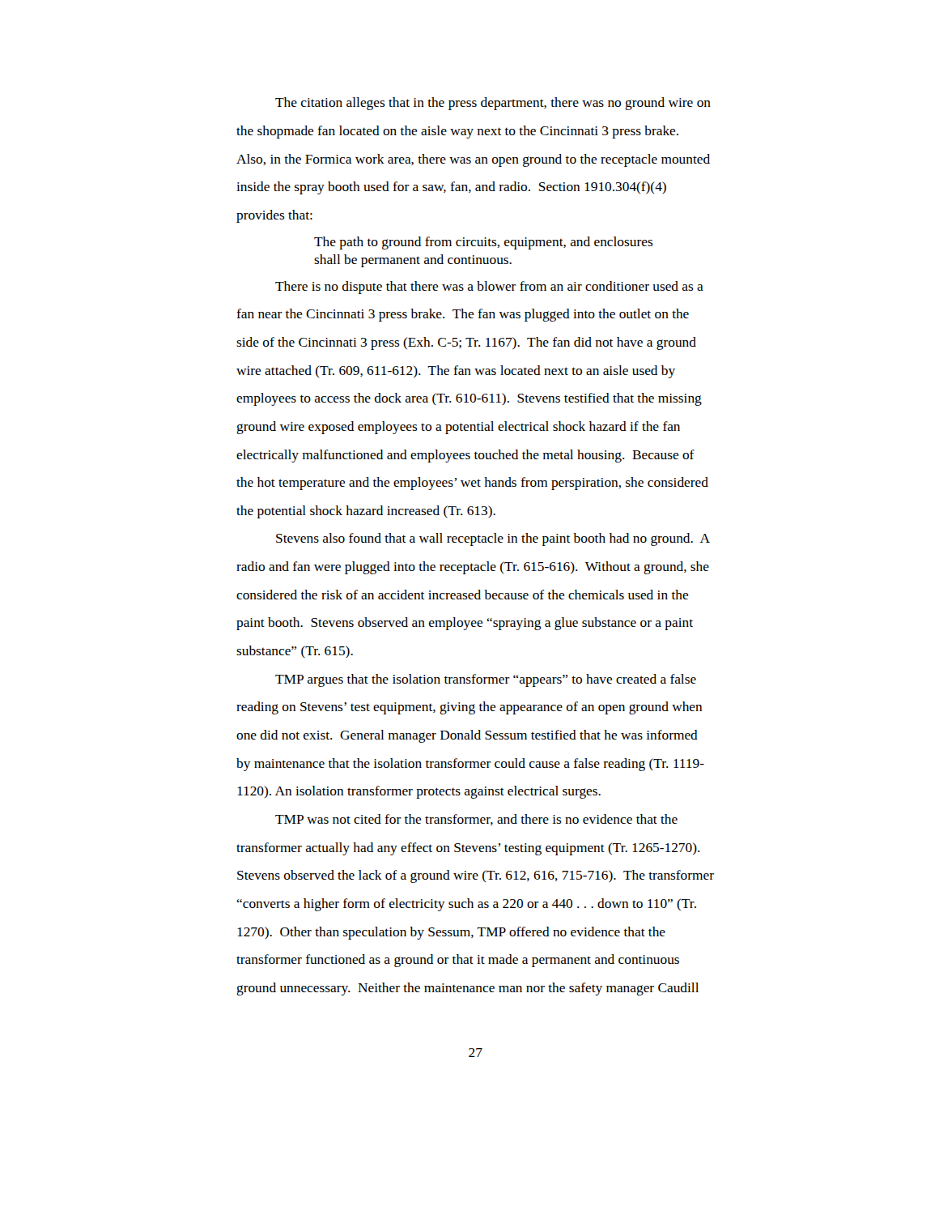The citation alleges that in the press department, there was no ground wire on the shopmade fan located on the aisle way next to the Cincinnati 3 press brake. Also, in the Formica work area, there was an open ground to the receptacle mounted inside the spray booth used for a saw, fan, and radio. Section 1910.304(f)(4) provides that:
The path to ground from circuits, equipment, and enclosures shall be permanent and continuous.
There is no dispute that there was a blower from an air conditioner used as a fan near the Cincinnati 3 press brake. The fan was plugged into the outlet on the side of the Cincinnati 3 press (Exh. C-5; Tr. 1167). The fan did not have a ground wire attached (Tr. 609, 611-612). The fan was located next to an aisle used by employees to access the dock area (Tr. 610-611). Stevens testified that the missing ground wire exposed employees to a potential electrical shock hazard if the fan electrically malfunctioned and employees touched the metal housing. Because of the hot temperature and the employees’ wet hands from perspiration, she considered the potential shock hazard increased (Tr. 613).
Stevens also found that a wall receptacle in the paint booth had no ground. A radio and fan were plugged into the receptacle (Tr. 615-616). Without a ground, she considered the risk of an accident increased because of the chemicals used in the paint booth. Stevens observed an employee “spraying a glue substance or a paint substance” (Tr. 615).
TMP argues that the isolation transformer “appears” to have created a false reading on Stevens’ test equipment, giving the appearance of an open ground when one did not exist. General manager Donald Sessum testified that he was informed by maintenance that the isolation transformer could cause a false reading (Tr. 1119-1120). An isolation transformer protects against electrical surges.
TMP was not cited for the transformer, and there is no evidence that the transformer actually had any effect on Stevens’ testing equipment (Tr. 1265-1270). Stevens observed the lack of a ground wire (Tr. 612, 616, 715-716). The transformer “converts a higher form of electricity such as a 220 or a 440 . . . down to 110” (Tr. 1270). Other than speculation by Sessum, TMP offered no evidence that the transformer functioned as a ground or that it made a permanent and continuous ground unnecessary. Neither the maintenance man nor the safety manager Caudill
27